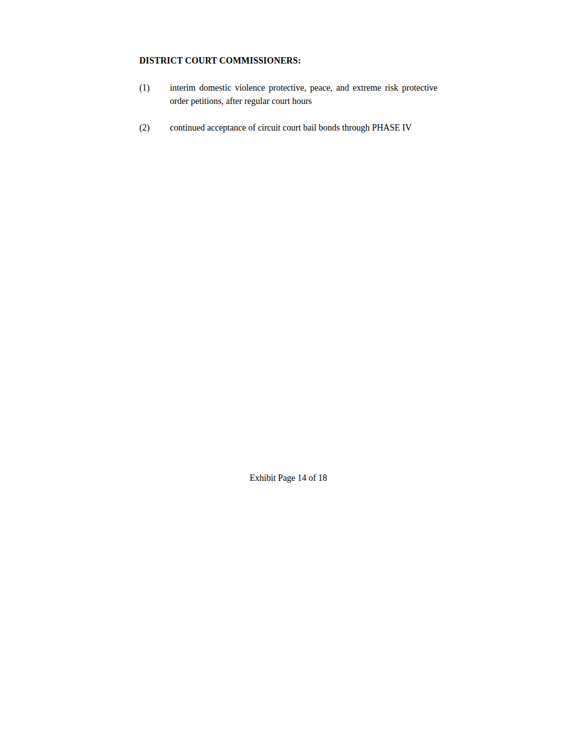DISTRICT COURT COMMISSIONERS:
(1) interim domestic violence protective, peace, and extreme risk protective order petitions, after regular court hours
(2) continued acceptance of circuit court bail bonds through PHASE IV
Exhibit Page 14 of 18